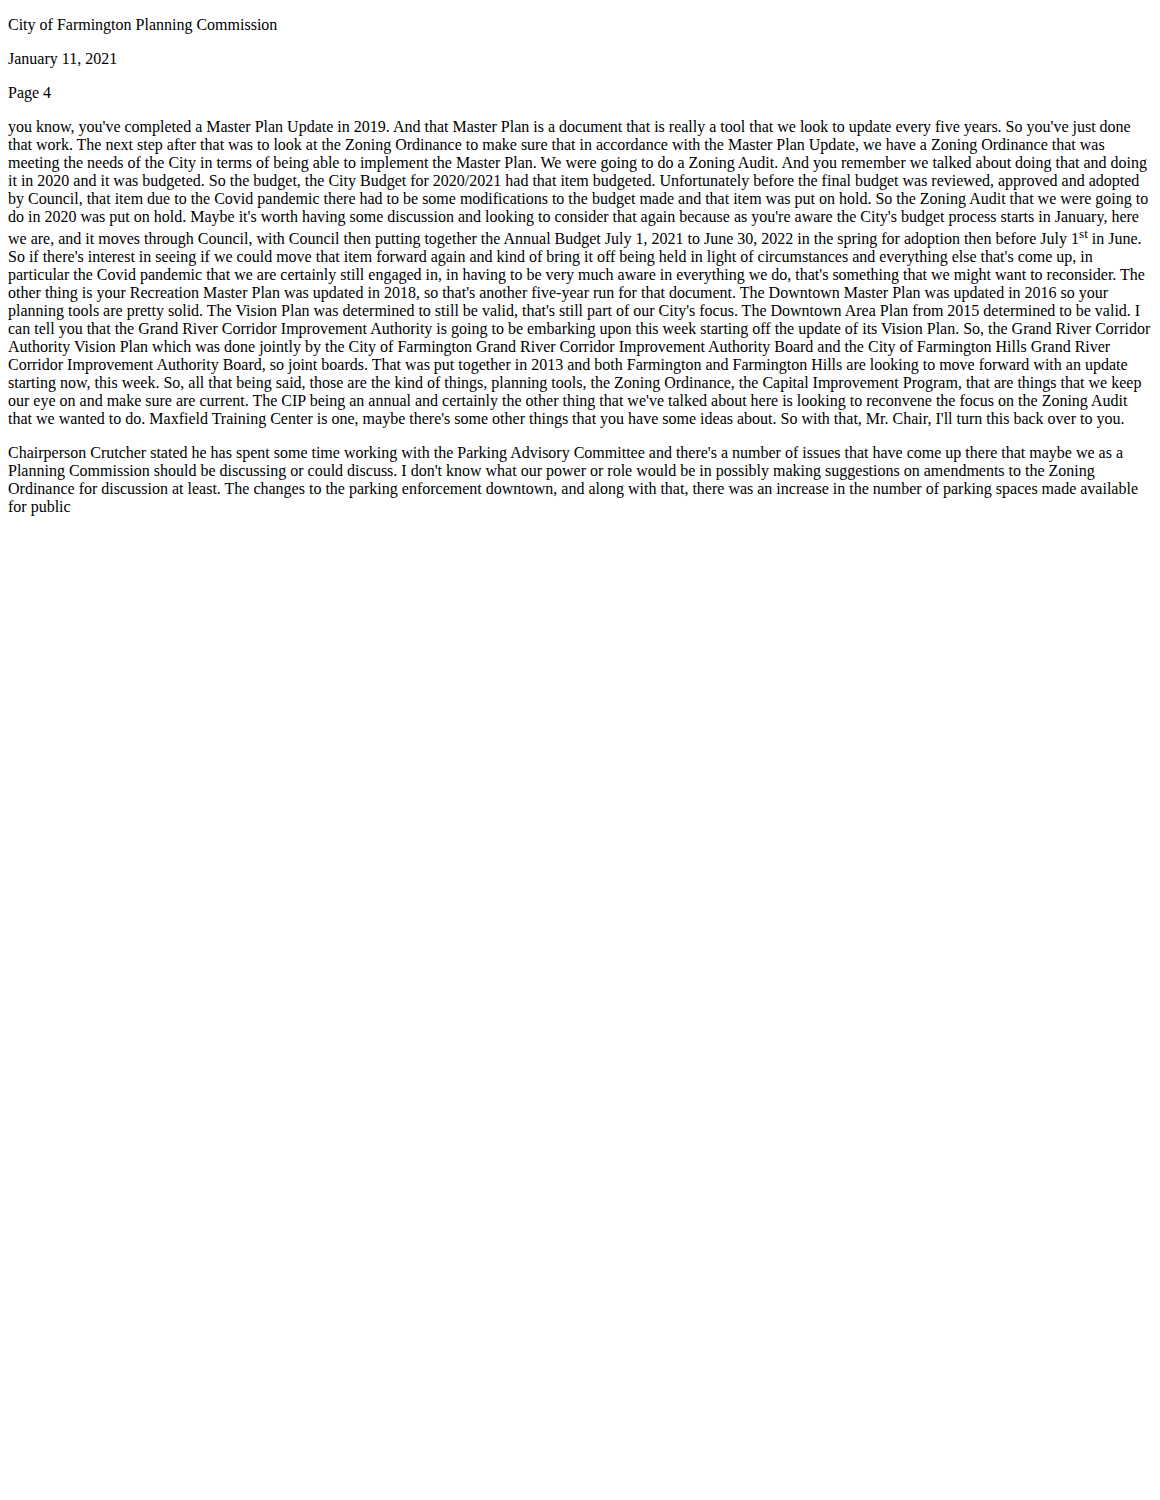City of Farmington Planning Commission
January 11, 2021
Page 4
you know, you've completed a Master Plan Update in 2019. And that Master Plan is a document that is really a tool that we look to update every five years. So you've just done that work. The next step after that was to look at the Zoning Ordinance to make sure that in accordance with the Master Plan Update, we have a Zoning Ordinance that was meeting the needs of the City in terms of being able to implement the Master Plan. We were going to do a Zoning Audit. And you remember we talked about doing that and doing it in 2020 and it was budgeted. So the budget, the City Budget for 2020/2021 had that item budgeted. Unfortunately before the final budget was reviewed, approved and adopted by Council, that item due to the Covid pandemic there had to be some modifications to the budget made and that item was put on hold. So the Zoning Audit that we were going to do in 2020 was put on hold. Maybe it's worth having some discussion and looking to consider that again because as you're aware the City's budget process starts in January, here we are, and it moves through Council, with Council then putting together the Annual Budget July 1, 2021 to June 30, 2022 in the spring for adoption then before July 1st in June. So if there's interest in seeing if we could move that item forward again and kind of bring it off being held in light of circumstances and everything else that's come up, in particular the Covid pandemic that we are certainly still engaged in, in having to be very much aware in everything we do, that's something that we might want to reconsider. The other thing is your Recreation Master Plan was updated in 2018, so that's another five-year run for that document. The Downtown Master Plan was updated in 2016 so your planning tools are pretty solid. The Vision Plan was determined to still be valid, that's still part of our City's focus. The Downtown Area Plan from 2015 determined to be valid. I can tell you that the Grand River Corridor Improvement Authority is going to be embarking upon this week starting off the update of its Vision Plan. So, the Grand River Corridor Authority Vision Plan which was done jointly by the City of Farmington Grand River Corridor Improvement Authority Board and the City of Farmington Hills Grand River Corridor Improvement Authority Board, so joint boards. That was put together in 2013 and both Farmington and Farmington Hills are looking to move forward with an update starting now, this week. So, all that being said, those are the kind of things, planning tools, the Zoning Ordinance, the Capital Improvement Program, that are things that we keep our eye on and make sure are current. The CIP being an annual and certainly the other thing that we've talked about here is looking to reconvene the focus on the Zoning Audit that we wanted to do. Maxfield Training Center is one, maybe there's some other things that you have some ideas about. So with that, Mr. Chair, I'll turn this back over to you.
Chairperson Crutcher stated he has spent some time working with the Parking Advisory Committee and there's a number of issues that have come up there that maybe we as a Planning Commission should be discussing or could discuss. I don't know what our power or role would be in possibly making suggestions on amendments to the Zoning Ordinance for discussion at least. The changes to the parking enforcement downtown, and along with that, there was an increase in the number of parking spaces made available for public